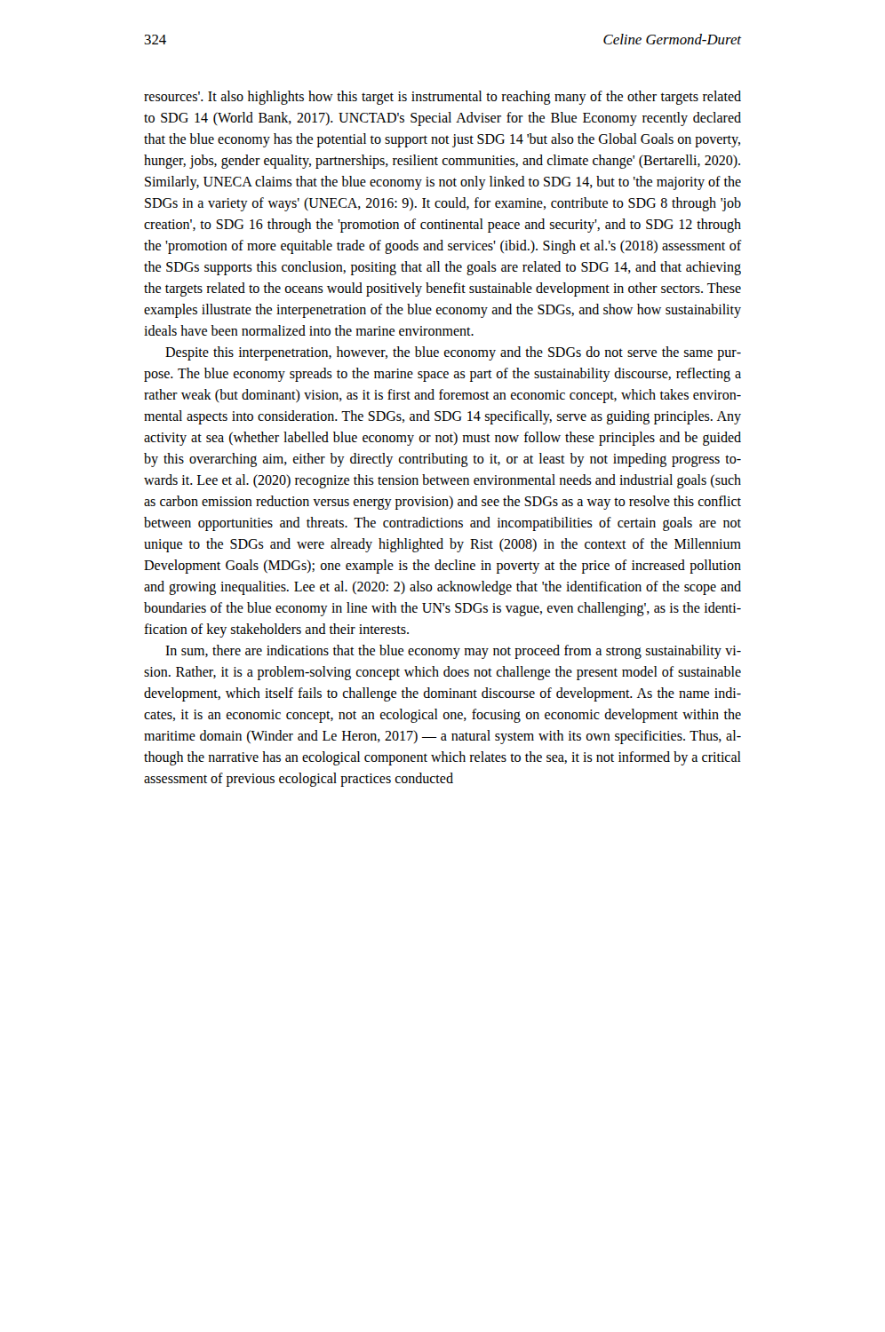324 Celine Germond-Duret
resources'. It also highlights how this target is instrumental to reaching many of the other targets related to SDG 14 (World Bank, 2017). UNCTAD's Special Adviser for the Blue Economy recently declared that the blue economy has the potential to support not just SDG 14 'but also the Global Goals on poverty, hunger, jobs, gender equality, partnerships, resilient communities, and climate change' (Bertarelli, 2020). Similarly, UNECA claims that the blue economy is not only linked to SDG 14, but to 'the majority of the SDGs in a variety of ways' (UNECA, 2016: 9). It could, for examine, contribute to SDG 8 through 'job creation', to SDG 16 through the 'promotion of continental peace and security', and to SDG 12 through the 'promotion of more equitable trade of goods and services' (ibid.). Singh et al.'s (2018) assessment of the SDGs supports this conclusion, positing that all the goals are related to SDG 14, and that achieving the targets related to the oceans would positively benefit sustainable development in other sectors. These examples illustrate the interpenetration of the blue economy and the SDGs, and show how sustainability ideals have been normalized into the marine environment.
Despite this interpenetration, however, the blue economy and the SDGs do not serve the same purpose. The blue economy spreads to the marine space as part of the sustainability discourse, reflecting a rather weak (but dominant) vision, as it is first and foremost an economic concept, which takes environmental aspects into consideration. The SDGs, and SDG 14 specifically, serve as guiding principles. Any activity at sea (whether labelled blue economy or not) must now follow these principles and be guided by this overarching aim, either by directly contributing to it, or at least by not impeding progress towards it. Lee et al. (2020) recognize this tension between environmental needs and industrial goals (such as carbon emission reduction versus energy provision) and see the SDGs as a way to resolve this conflict between opportunities and threats. The contradictions and incompatibilities of certain goals are not unique to the SDGs and were already highlighted by Rist (2008) in the context of the Millennium Development Goals (MDGs); one example is the decline in poverty at the price of increased pollution and growing inequalities. Lee et al. (2020: 2) also acknowledge that 'the identification of the scope and boundaries of the blue economy in line with the UN's SDGs is vague, even challenging', as is the identification of key stakeholders and their interests.
In sum, there are indications that the blue economy may not proceed from a strong sustainability vision. Rather, it is a problem-solving concept which does not challenge the present model of sustainable development, which itself fails to challenge the dominant discourse of development. As the name indicates, it is an economic concept, not an ecological one, focusing on economic development within the maritime domain (Winder and Le Heron, 2017) — a natural system with its own specificities. Thus, although the narrative has an ecological component which relates to the sea, it is not informed by a critical assessment of previous ecological practices conducted